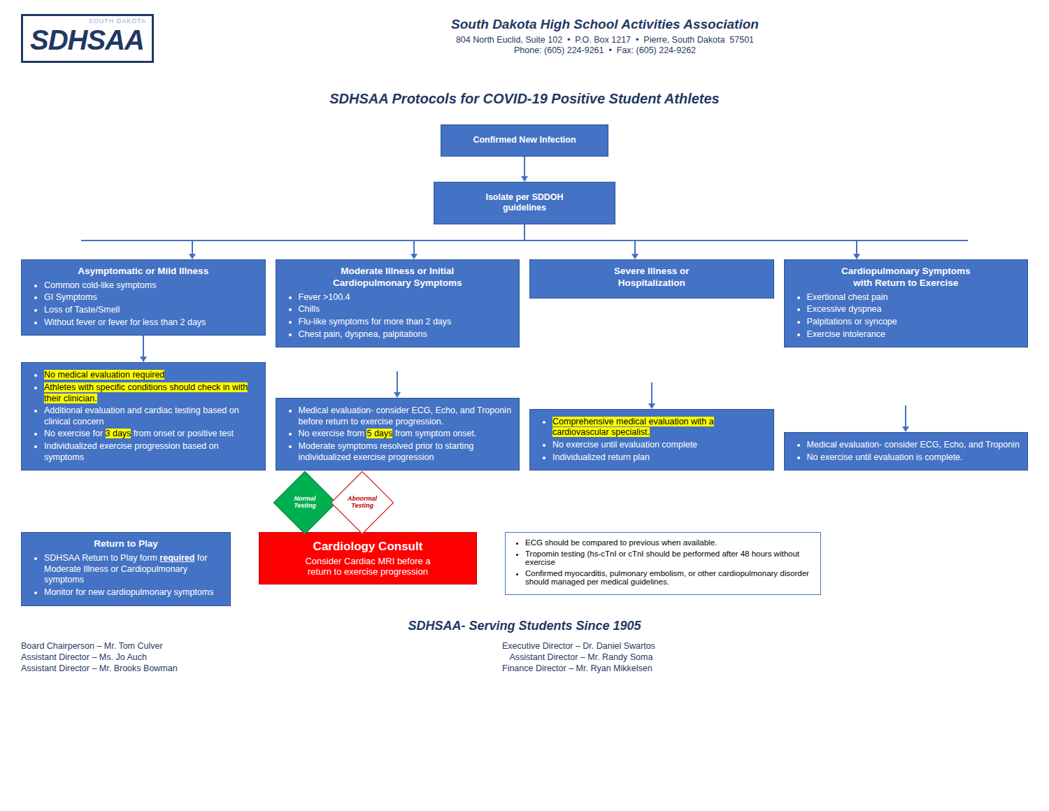SOUTH DAKOTA
SDHSAA
South Dakota High School Activities Association
804 North Euclid, Suite 102 • P.O. Box 1217 • Pierre, South Dakota 57501
Phone: (605) 224-9261 • Fax: (605) 224-9262
SDHSAA Protocols for COVID-19 Positive Student Athletes
Confirmed New Infection
Isolate per SDDOH
guidelines
Asymptomatic or Mild Illness
Common cold-like symptoms
GI Symptoms
Loss of Taste/Smell
Without fever or fever for less than 2 days
No medical evaluation required
Athletes with specific conditions should check in with their clinician.
Additional evaluation and cardiac testing based on clinical concern
No exercise for 3 days from onset or positive test
Individualized exercise progression based on symptoms
Moderate Illness or Initial
Cardiopulmonary Symptoms
Fever >100.4
Chills
Flu-like symptoms for more than 2 days
Chest pain, dyspnea, palpitations
Medical evaluation- consider ECG, Echo, and Troponin before return to exercise progression.
No exercise from 5 days from symptom onset.
Moderate symptoms resolved prior to starting individualized exercise progression
Severe Illness or
Hospitalization
Comprehensive medical evaluation with a cardiovascular specialist.
No exercise until evaluation complete
Individualized return plan
Cardiopulmonary Symptoms
with Return to Exercise
Exertional chest pain
Excessive dyspnea
Palpitations or syncope
Exercise intolerance
Medical evaluation- consider ECG, Echo, and Troponin
No exercise until evaluation is complete.
Normal
Testing
Abnormal
Testing
Return to Play
SDHSAA Return to Play form required for Moderate Illness or Cardiopulmonary symptoms
Monitor for new cardiopulmonary symptoms
Cardiology Consult
Consider Cardiac MRI before a
return to exercise progression
ECG should be compared to previous when available.
Tropomin testing (hs-cTnI or cTnI should be performed after 48 hours without exercise
Confirmed myocarditis, pulmonary embolism, or other cardiopulmonary disorder should managed per medical guidelines.
SDHSAA- Serving Students Since 1905
| Board Chairperson – Mr. Tom Culver | Executive Director – Dr. Daniel Swartos |
| Assistant Director – Ms. Jo Auch | Assistant Director – Mr. Randy Soma |
| Assistant Director – Mr. Brooks Bowman | Finance Director – Mr. Ryan Mikkelsen |